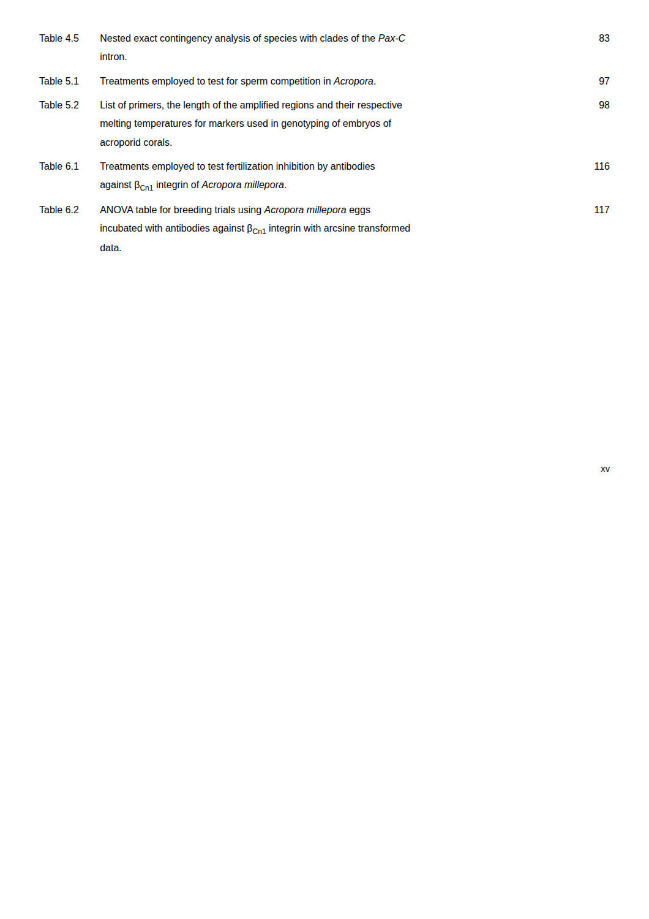| Table 4.5 | Nested exact contingency analysis of species with clades of the Pax-C intron. | 83 |
| Table 5.1 | Treatments employed to test for sperm competition in Acropora . | 97 |
| Table 5.2 | List of primers, the length of the amplified regions and their respective melting temperatures for markers used in genotyping of embryos of acroporid corals. | 98 |
| Table 6.1 | Treatments employed to test fertilization inhibition by antibodies against β Cn1 integrin of Acropora millepora . | 116 |
| Table 6.2 | ANOVA table for breeding trials using Acropora millepora eggs incubated with antibodies against β Cn1 integrin with arcsine transformed data. | 117 |
xv